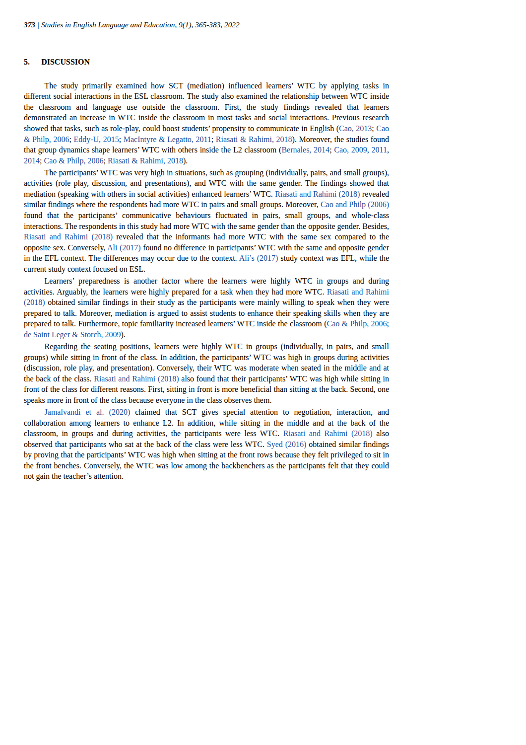373 | Studies in English Language and Education, 9(1), 365-383, 2022
5. DISCUSSION
The study primarily examined how SCT (mediation) influenced learners’ WTC by applying tasks in different social interactions in the ESL classroom. The study also examined the relationship between WTC inside the classroom and language use outside the classroom. First, the study findings revealed that learners demonstrated an increase in WTC inside the classroom in most tasks and social interactions. Previous research showed that tasks, such as role-play, could boost students’ propensity to communicate in English (Cao, 2013; Cao & Philp, 2006; Eddy-U, 2015; MacIntyre & Legatto, 2011; Riasati & Rahimi, 2018). Moreover, the studies found that group dynamics shape learners’ WTC with others inside the L2 classroom (Bernales, 2014; Cao, 2009, 2011, 2014; Cao & Philp, 2006; Riasati & Rahimi, 2018).
The participants’ WTC was very high in situations, such as grouping (individually, pairs, and small groups), activities (role play, discussion, and presentations), and WTC with the same gender. The findings showed that mediation (speaking with others in social activities) enhanced learners’ WTC. Riasati and Rahimi (2018) revealed similar findings where the respondents had more WTC in pairs and small groups. Moreover, Cao and Philp (2006) found that the participants’ communicative behaviours fluctuated in pairs, small groups, and whole-class interactions. The respondents in this study had more WTC with the same gender than the opposite gender. Besides, Riasati and Rahimi (2018) revealed that the informants had more WTC with the same sex compared to the opposite sex. Conversely, Ali (2017) found no difference in participants’ WTC with the same and opposite gender in the EFL context. The differences may occur due to the context. Ali’s (2017) study context was EFL, while the current study context focused on ESL.
Learners’ preparedness is another factor where the learners were highly WTC in groups and during activities. Arguably, the learners were highly prepared for a task when they had more WTC. Riasati and Rahimi (2018) obtained similar findings in their study as the participants were mainly willing to speak when they were prepared to talk. Moreover, mediation is argued to assist students to enhance their speaking skills when they are prepared to talk. Furthermore, topic familiarity increased learners’ WTC inside the classroom (Cao & Philp, 2006; de Saint Leger & Storch, 2009).
Regarding the seating positions, learners were highly WTC in groups (individually, in pairs, and small groups) while sitting in front of the class. In addition, the participants’ WTC was high in groups during activities (discussion, role play, and presentation). Conversely, their WTC was moderate when seated in the middle and at the back of the class. Riasati and Rahimi (2018) also found that their participants’ WTC was high while sitting in front of the class for different reasons. First, sitting in front is more beneficial than sitting at the back. Second, one speaks more in front of the class because everyone in the class observes them.
Jamalvandi et al. (2020) claimed that SCT gives special attention to negotiation, interaction, and collaboration among learners to enhance L2. In addition, while sitting in the middle and at the back of the classroom, in groups and during activities, the participants were less WTC. Riasati and Rahimi (2018) also observed that participants who sat at the back of the class were less WTC. Syed (2016) obtained similar findings by proving that the participants’ WTC was high when sitting at the front rows because they felt privileged to sit in the front benches. Conversely, the WTC was low among the backbenchers as the participants felt that they could not gain the teacher’s attention.